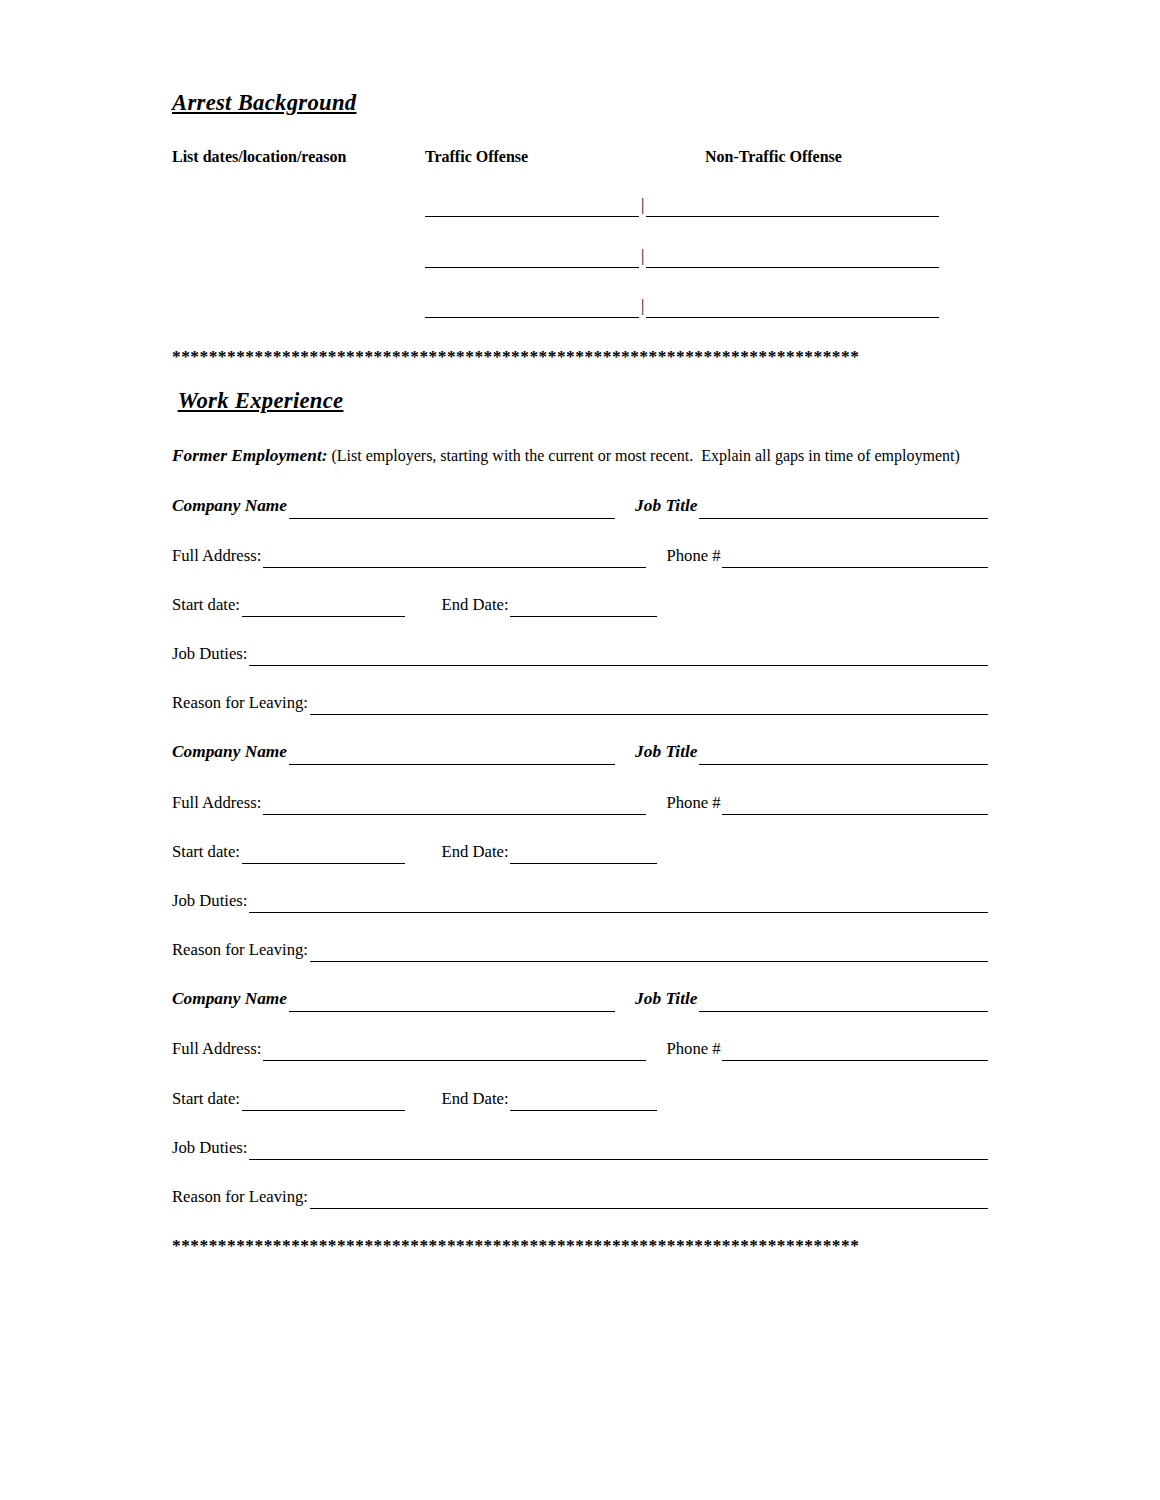Arrest Background
List dates/location/reason
Traffic Offense
Non-Traffic Offense
|
|
|
***************************************************************************
Work Experience
Former Employment: (List employers, starting with the current or most recent. Explain all gaps in time of employment)
Company Name Job Title
Full Address: Phone #
Start date: End Date:
Job Duties:
Reason for Leaving:
Company Name Job Title
Full Address: Phone #
Start date: End Date:
Job Duties:
Reason for Leaving:
Company Name Job Title
Full Address: Phone #
Start date: End Date:
Job Duties:
Reason for Leaving:
***************************************************************************